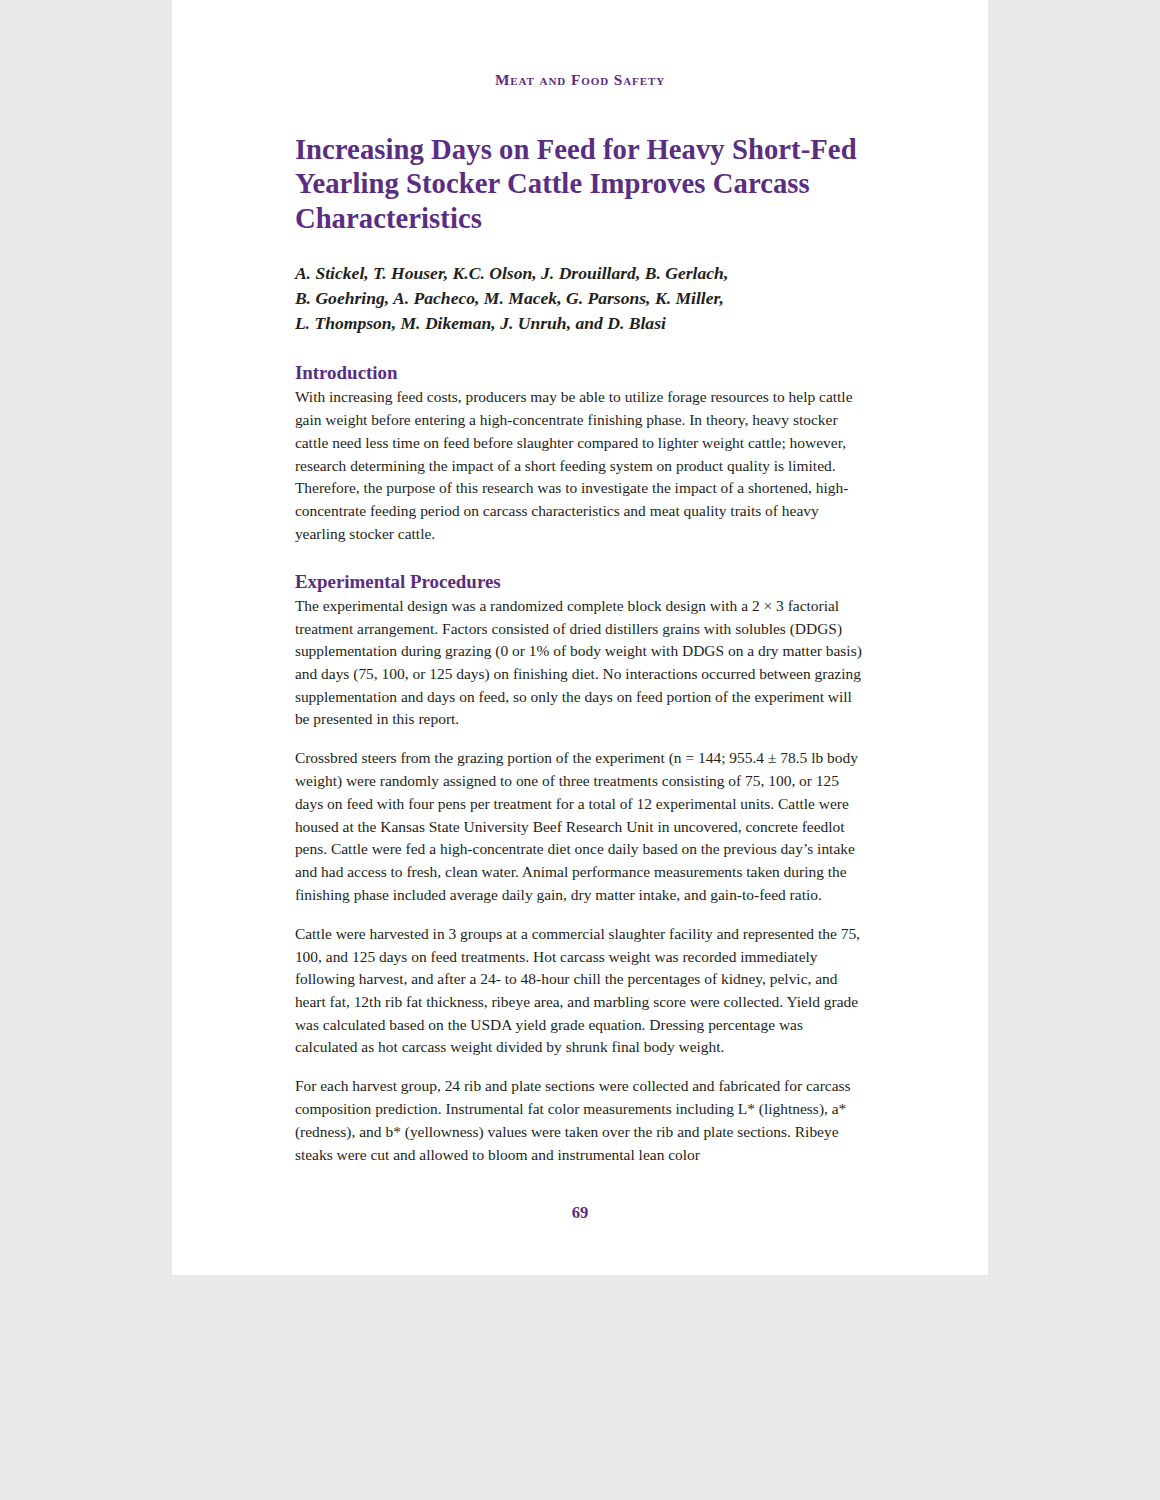Meat and Food Safety
Increasing Days on Feed for Heavy Short-Fed Yearling Stocker Cattle Improves Carcass Characteristics
A. Stickel, T. Houser, K.C. Olson, J. Drouillard, B. Gerlach,
B. Goehring, A. Pacheco, M. Macek, G. Parsons, K. Miller,
L. Thompson, M. Dikeman, J. Unruh, and D. Blasi
Introduction
With increasing feed costs, producers may be able to utilize forage resources to help cattle gain weight before entering a high-concentrate finishing phase. In theory, heavy stocker cattle need less time on feed before slaughter compared to lighter weight cattle; however, research determining the impact of a short feeding system on product quality is limited. Therefore, the purpose of this research was to investigate the impact of a shortened, high-concentrate feeding period on carcass characteristics and meat quality traits of heavy yearling stocker cattle.
Experimental Procedures
The experimental design was a randomized complete block design with a 2 × 3 factorial treatment arrangement. Factors consisted of dried distillers grains with solubles (DDGS) supplementation during grazing (0 or 1% of body weight with DDGS on a dry matter basis) and days (75, 100, or 125 days) on finishing diet. No interactions occurred between grazing supplementation and days on feed, so only the days on feed portion of the experiment will be presented in this report.
Crossbred steers from the grazing portion of the experiment (n = 144; 955.4 ± 78.5 lb body weight) were randomly assigned to one of three treatments consisting of 75, 100, or 125 days on feed with four pens per treatment for a total of 12 experimental units. Cattle were housed at the Kansas State University Beef Research Unit in uncovered, concrete feedlot pens. Cattle were fed a high-concentrate diet once daily based on the previous day’s intake and had access to fresh, clean water. Animal performance measurements taken during the finishing phase included average daily gain, dry matter intake, and gain-to-feed ratio.
Cattle were harvested in 3 groups at a commercial slaughter facility and represented the 75, 100, and 125 days on feed treatments. Hot carcass weight was recorded immediately following harvest, and after a 24- to 48-hour chill the percentages of kidney, pelvic, and heart fat, 12th rib fat thickness, ribeye area, and marbling score were collected. Yield grade was calculated based on the USDA yield grade equation. Dressing percentage was calculated as hot carcass weight divided by shrunk final body weight.
For each harvest group, 24 rib and plate sections were collected and fabricated for carcass composition prediction. Instrumental fat color measurements including L* (lightness), a* (redness), and b* (yellowness) values were taken over the rib and plate sections. Ribeye steaks were cut and allowed to bloom and instrumental lean color
69